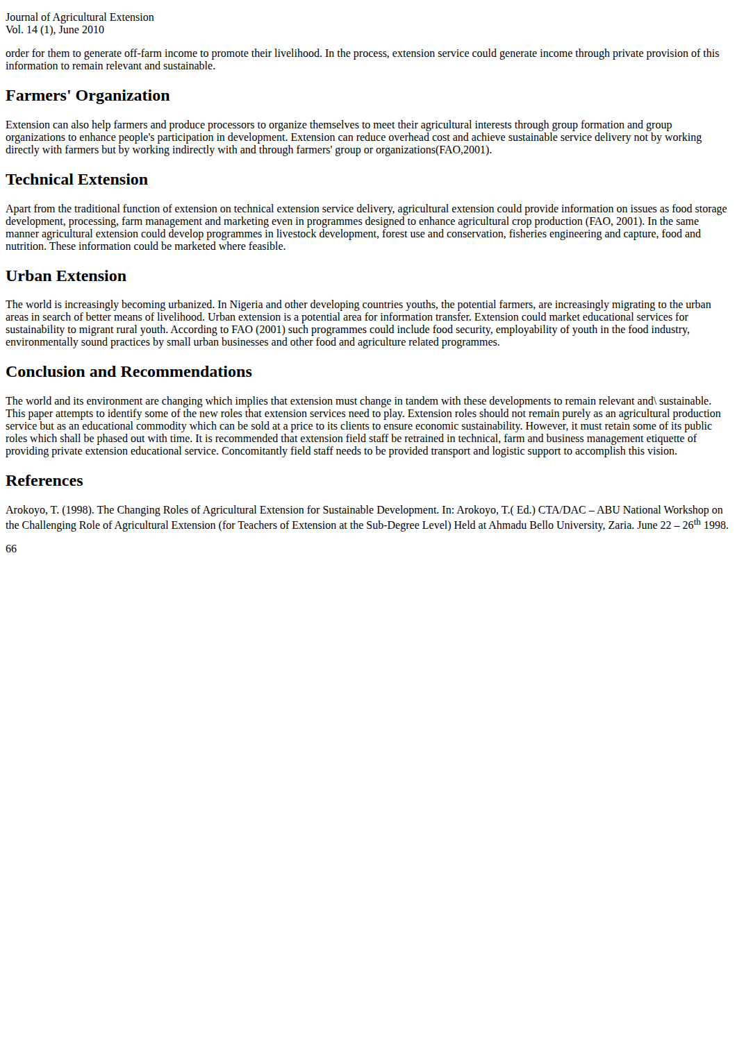Journal of Agricultural Extension
Vol. 14 (1), June 2010
order for them to generate off-farm income to promote their livelihood. In the process, extension service could generate income through private provision of this information to remain relevant and sustainable.
Farmers' Organization
Extension can also help farmers and produce processors to organize themselves to meet their agricultural interests through group formation and group organizations to enhance people's participation in development. Extension can reduce overhead cost and achieve sustainable service delivery not by working directly with farmers but by working indirectly with and through farmers' group or organizations(FAO,2001).
Technical Extension
Apart from the traditional function of extension on technical extension service delivery, agricultural extension could provide information on issues as food storage development, processing, farm management and marketing even in programmes designed to enhance agricultural crop production (FAO, 2001). In the same manner agricultural extension could develop programmes in livestock development, forest use and conservation, fisheries engineering and capture, food and nutrition. These information could be marketed where feasible.
Urban Extension
The world is increasingly becoming urbanized. In Nigeria and other developing countries youths, the potential farmers, are increasingly migrating to the urban areas in search of better means of livelihood. Urban extension is a potential area for information transfer. Extension could market educational services for sustainability to migrant rural youth. According to FAO (2001) such programmes could include food security, employability of youth in the food industry, environmentally sound practices by small urban businesses and other food and agriculture related programmes.
Conclusion and Recommendations
The world and its environment are changing which implies that extension must change in tandem with these developments to remain relevant and\ sustainable. This paper attempts to identify some of the new roles that extension services need to play. Extension roles should not remain purely as an agricultural production service but as an educational commodity which can be sold at a price to its clients to ensure economic sustainability. However, it must retain some of its public roles which shall be phased out with time. It is recommended that extension field staff be retrained in technical, farm and business management etiquette of providing private extension educational service. Concomitantly field staff needs to be provided transport and logistic support to accomplish this vision.
References
Arokoyo, T. (1998). The Changing Roles of Agricultural Extension for Sustainable Development. In: Arokoyo, T.( Ed.) CTA/DAC – ABU National Workshop on the Challenging Role of Agricultural Extension (for Teachers of Extension at the Sub-Degree Level) Held at Ahmadu Bello University, Zaria. June 22 – 26th 1998.
66